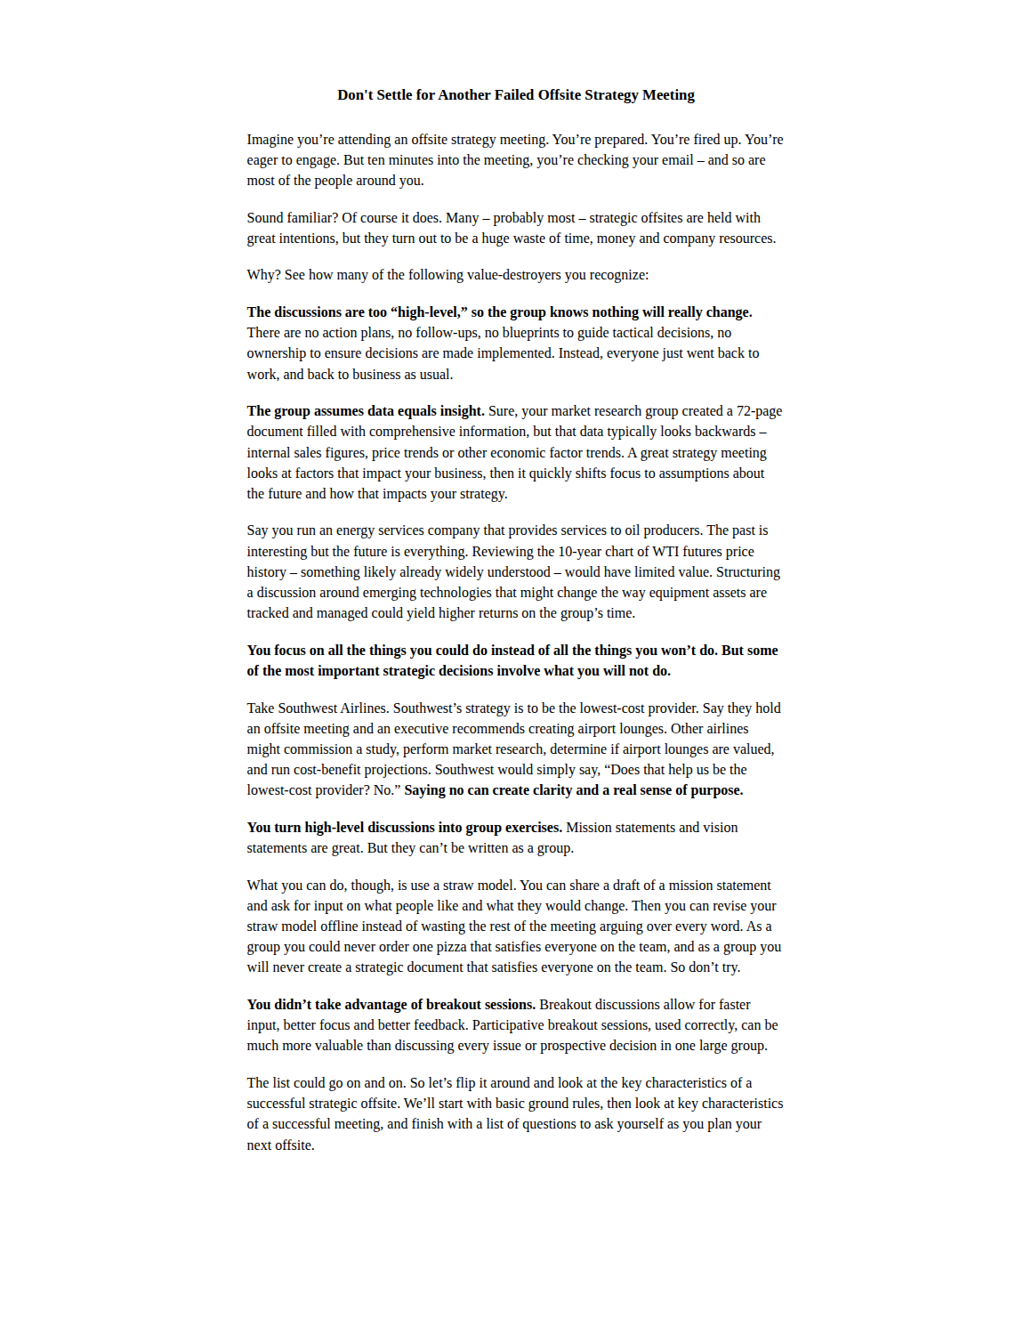Don't Settle for Another Failed Offsite Strategy Meeting
Imagine you’re attending an offsite strategy meeting. You’re prepared. You’re fired up. You’re eager to engage. But ten minutes into the meeting, you’re checking your email – and so are most of the people around you.
Sound familiar? Of course it does. Many – probably most – strategic offsites are held with great intentions, but they turn out to be a huge waste of time, money and company resources.
Why? See how many of the following value-destroyers you recognize:
The discussions are too “high-level,” so the group knows nothing will really change. There are no action plans, no follow-ups, no blueprints to guide tactical decisions, no ownership to ensure decisions are made implemented. Instead, everyone just went back to work, and back to business as usual.
The group assumes data equals insight. Sure, your market research group created a 72-page document filled with comprehensive information, but that data typically looks backwards – internal sales figures, price trends or other economic factor trends. A great strategy meeting looks at factors that impact your business, then it quickly shifts focus to assumptions about the future and how that impacts your strategy.
Say you run an energy services company that provides services to oil producers. The past is interesting but the future is everything. Reviewing the 10-year chart of WTI futures price history – something likely already widely understood – would have limited value. Structuring a discussion around emerging technologies that might change the way equipment assets are tracked and managed could yield higher returns on the group’s time.
You focus on all the things you could do instead of all the things you won’t do. But some of the most important strategic decisions involve what you will not do.
Take Southwest Airlines. Southwest’s strategy is to be the lowest-cost provider. Say they hold an offsite meeting and an executive recommends creating airport lounges. Other airlines might commission a study, perform market research, determine if airport lounges are valued, and run cost-benefit projections. Southwest would simply say, “Does that help us be the lowest-cost provider? No.” Saying no can create clarity and a real sense of purpose.
You turn high-level discussions into group exercises. Mission statements and vision statements are great. But they can’t be written as a group.
What you can do, though, is use a straw model. You can share a draft of a mission statement and ask for input on what people like and what they would change. Then you can revise your straw model offline instead of wasting the rest of the meeting arguing over every word. As a group you could never order one pizza that satisfies everyone on the team, and as a group you will never create a strategic document that satisfies everyone on the team. So don’t try.
You didn’t take advantage of breakout sessions. Breakout discussions allow for faster input, better focus and better feedback. Participative breakout sessions, used correctly, can be much more valuable than discussing every issue or prospective decision in one large group.
The list could go on and on. So let’s flip it around and look at the key characteristics of a successful strategic offsite. We’ll start with basic ground rules, then look at key characteristics of a successful meeting, and finish with a list of questions to ask yourself as you plan your next offsite.